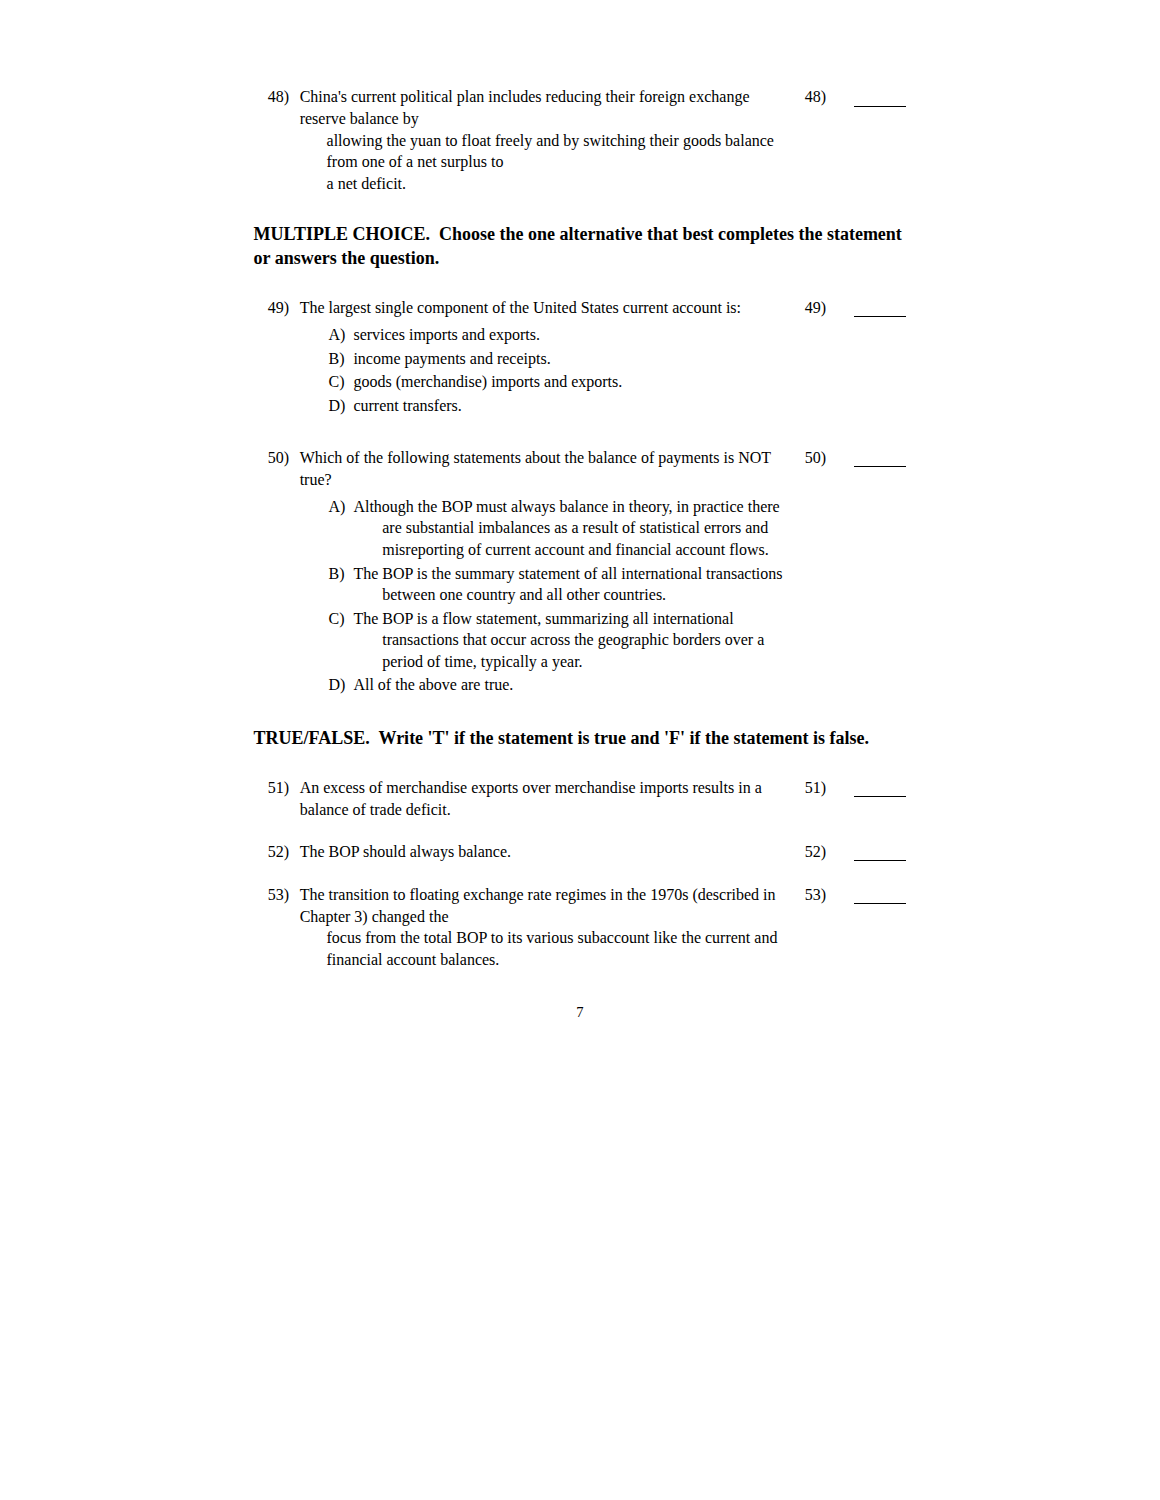48)
China's current political plan includes reducing their foreign exchange reserve balance by
allowing the yuan to float freely and by switching their goods balance from one of a net surplus to
a net deficit.
48)
MULTIPLE CHOICE. Choose the one alternative that best completes the statement or answers the question.
49)
The largest single component of the United States current account is:
A) services imports and exports.
B) income payments and receipts.
C) goods (merchandise) imports and exports.
D) current transfers.
49)
50)
Which of the following statements about the balance of payments is NOT true?
A) Although the BOP must always balance in theory, in practice there are substantial imbalances as a result of statistical errors and misreporting of current account and financial account flows.
B) The BOP is the summary statement of all international transactions between one country and all other countries.
C) The BOP is a flow statement, summarizing all international transactions that occur across the geographic borders over a period of time, typically a year.
D) All of the above are true.
50)
TRUE/FALSE. Write 'T' if the statement is true and 'F' if the statement is false.
51)
An excess of merchandise exports over merchandise imports results in a balance of trade deficit.
51)
52)
The BOP should always balance.
52)
53)
The transition to floating exchange rate regimes in the 1970s (described in Chapter 3) changed the
focus from the total BOP to its various subaccount like the current and financial account balances.
53)
7